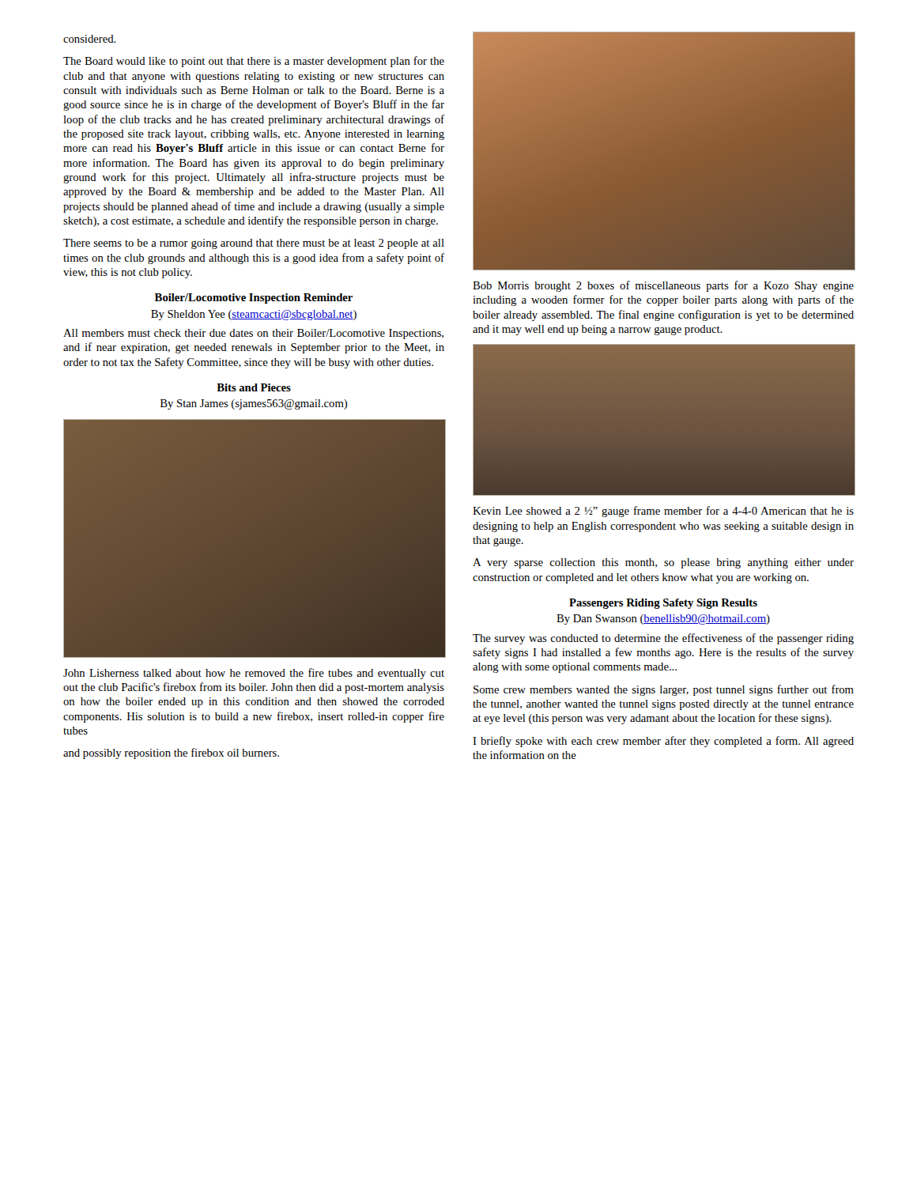considered.
The Board would like to point out that there is a master development plan for the club and that anyone with questions relating to existing or new structures can consult with individuals such as Berne Holman or talk to the Board. Berne is a good source since he is in charge of the development of Boyer's Bluff in the far loop of the club tracks and he has created preliminary architectural drawings of the proposed site track layout, cribbing walls, etc. Anyone interested in learning more can read his Boyer's Bluff article in this issue or can contact Berne for more information. The Board has given its approval to do begin preliminary ground work for this project. Ultimately all infra-structure projects must be approved by the Board & membership and be added to the Master Plan. All projects should be planned ahead of time and include a drawing (usually a simple sketch), a cost estimate, a schedule and identify the responsible person in charge.
There seems to be a rumor going around that there must be at least 2 people at all times on the club grounds and although this is a good idea from a safety point of view, this is not club policy.
Boiler/Locomotive Inspection Reminder
By Sheldon Yee (steamcacti@sbcglobal.net)
All members must check their due dates on their Boiler/Locomotive Inspections, and if near expiration, get needed renewals in September prior to the Meet, in order to not tax the Safety Committee, since they will be busy with other duties.
Bits and Pieces
By Stan James (sjames563@gmail.com)
John Lisherness talked about how he removed the fire tubes and eventually cut out the club Pacific's firebox from its boiler. John then did a post-mortem analysis on how the boiler ended up in this condition and then showed the corroded components. His solution is to build a new firebox, insert rolled-in copper fire tubes
and possibly reposition the firebox oil burners.
Bob Morris brought 2 boxes of miscellaneous parts for a Kozo Shay engine including a wooden former for the copper boiler parts along with parts of the boiler already assembled. The final engine configuration is yet to be determined and it may well end up being a narrow gauge product.
Kevin Lee showed a 2 ½” gauge frame member for a 4-4-0 American that he is designing to help an English correspondent who was seeking a suitable design in that gauge.
A very sparse collection this month, so please bring anything either under construction or completed and let others know what you are working on.
Passengers Riding Safety Sign Results
By Dan Swanson (benellisb90@hotmail.com)
The survey was conducted to determine the effectiveness of the passenger riding safety signs I had installed a few months ago. Here is the results of the survey along with some optional comments made...
Some crew members wanted the signs larger, post tunnel signs further out from the tunnel, another wanted the tunnel signs posted directly at the tunnel entrance at eye level (this person was very adamant about the location for these signs).
I briefly spoke with each crew member after they completed a form. All agreed the information on the